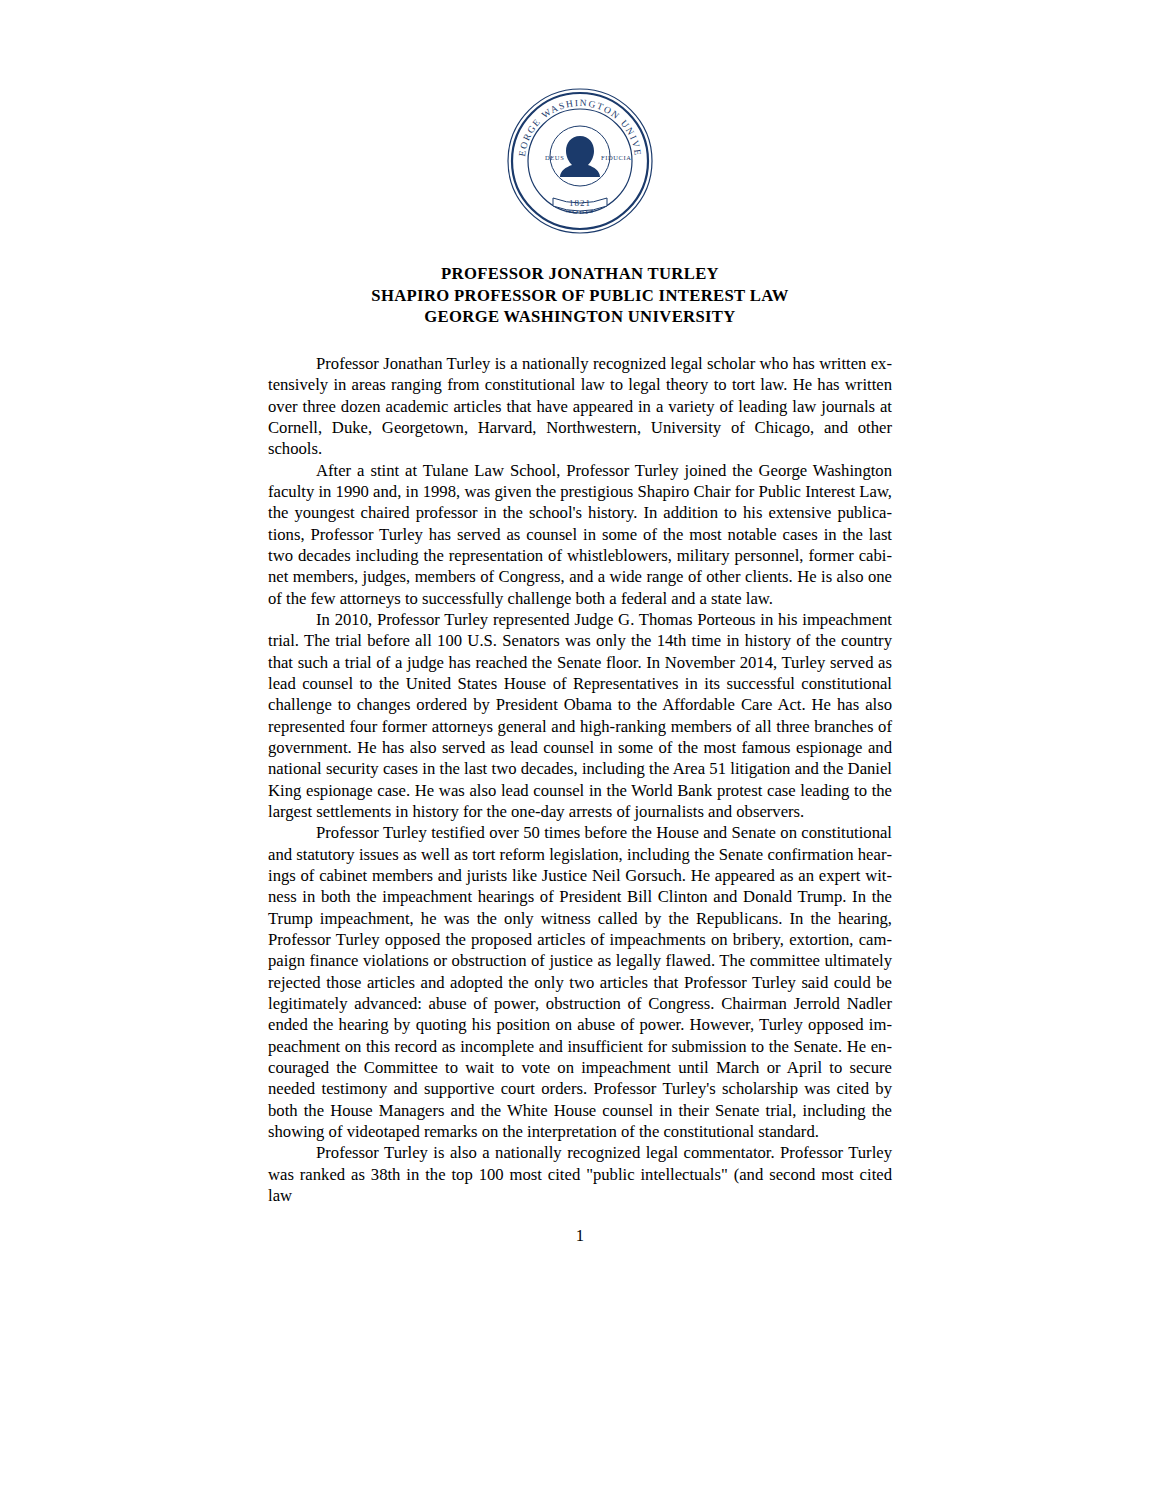The George Washington University seal THE GEORGE WASHINGTON UNIVERSITY NOBIS DEUS FIDUCIA 1821
PROFESSOR JONATHAN TURLEY
SHAPIRO PROFESSOR OF PUBLIC INTEREST LAW
GEORGE WASHINGTON UNIVERSITY
Professor Jonathan Turley is a nationally recognized legal scholar who has written extensively in areas ranging from constitutional law to legal theory to tort law. He has written over three dozen academic articles that have appeared in a variety of leading law journals at Cornell, Duke, Georgetown, Harvard, Northwestern, University of Chicago, and other schools.
After a stint at Tulane Law School, Professor Turley joined the George Washington faculty in 1990 and, in 1998, was given the prestigious Shapiro Chair for Public Interest Law, the youngest chaired professor in the school's history. In addition to his extensive publications, Professor Turley has served as counsel in some of the most notable cases in the last two decades including the representation of whistleblowers, military personnel, former cabinet members, judges, members of Congress, and a wide range of other clients. He is also one of the few attorneys to successfully challenge both a federal and a state law.
In 2010, Professor Turley represented Judge G. Thomas Porteous in his impeachment trial. The trial before all 100 U.S. Senators was only the 14th time in history of the country that such a trial of a judge has reached the Senate floor. In November 2014, Turley served as lead counsel to the United States House of Representatives in its successful constitutional challenge to changes ordered by President Obama to the Affordable Care Act. He has also represented four former attorneys general and high-ranking members of all three branches of government. He has also served as lead counsel in some of the most famous espionage and national security cases in the last two decades, including the Area 51 litigation and the Daniel King espionage case. He was also lead counsel in the World Bank protest case leading to the largest settlements in history for the one-day arrests of journalists and observers.
Professor Turley testified over 50 times before the House and Senate on constitutional and statutory issues as well as tort reform legislation, including the Senate confirmation hearings of cabinet members and jurists like Justice Neil Gorsuch. He appeared as an expert witness in both the impeachment hearings of President Bill Clinton and Donald Trump. In the Trump impeachment, he was the only witness called by the Republicans. In the hearing, Professor Turley opposed the proposed articles of impeachments on bribery, extortion, campaign finance violations or obstruction of justice as legally flawed. The committee ultimately rejected those articles and adopted the only two articles that Professor Turley said could be legitimately advanced: abuse of power, obstruction of Congress. Chairman Jerrold Nadler ended the hearing by quoting his position on abuse of power. However, Turley opposed impeachment on this record as incomplete and insufficient for submission to the Senate. He encouraged the Committee to wait to vote on impeachment until March or April to secure needed testimony and supportive court orders. Professor Turley's scholarship was cited by both the House Managers and the White House counsel in their Senate trial, including the showing of videotaped remarks on the interpretation of the constitutional standard.
Professor Turley is also a nationally recognized legal commentator. Professor Turley was ranked as 38th in the top 100 most cited "public intellectuals" (and second most cited law
1